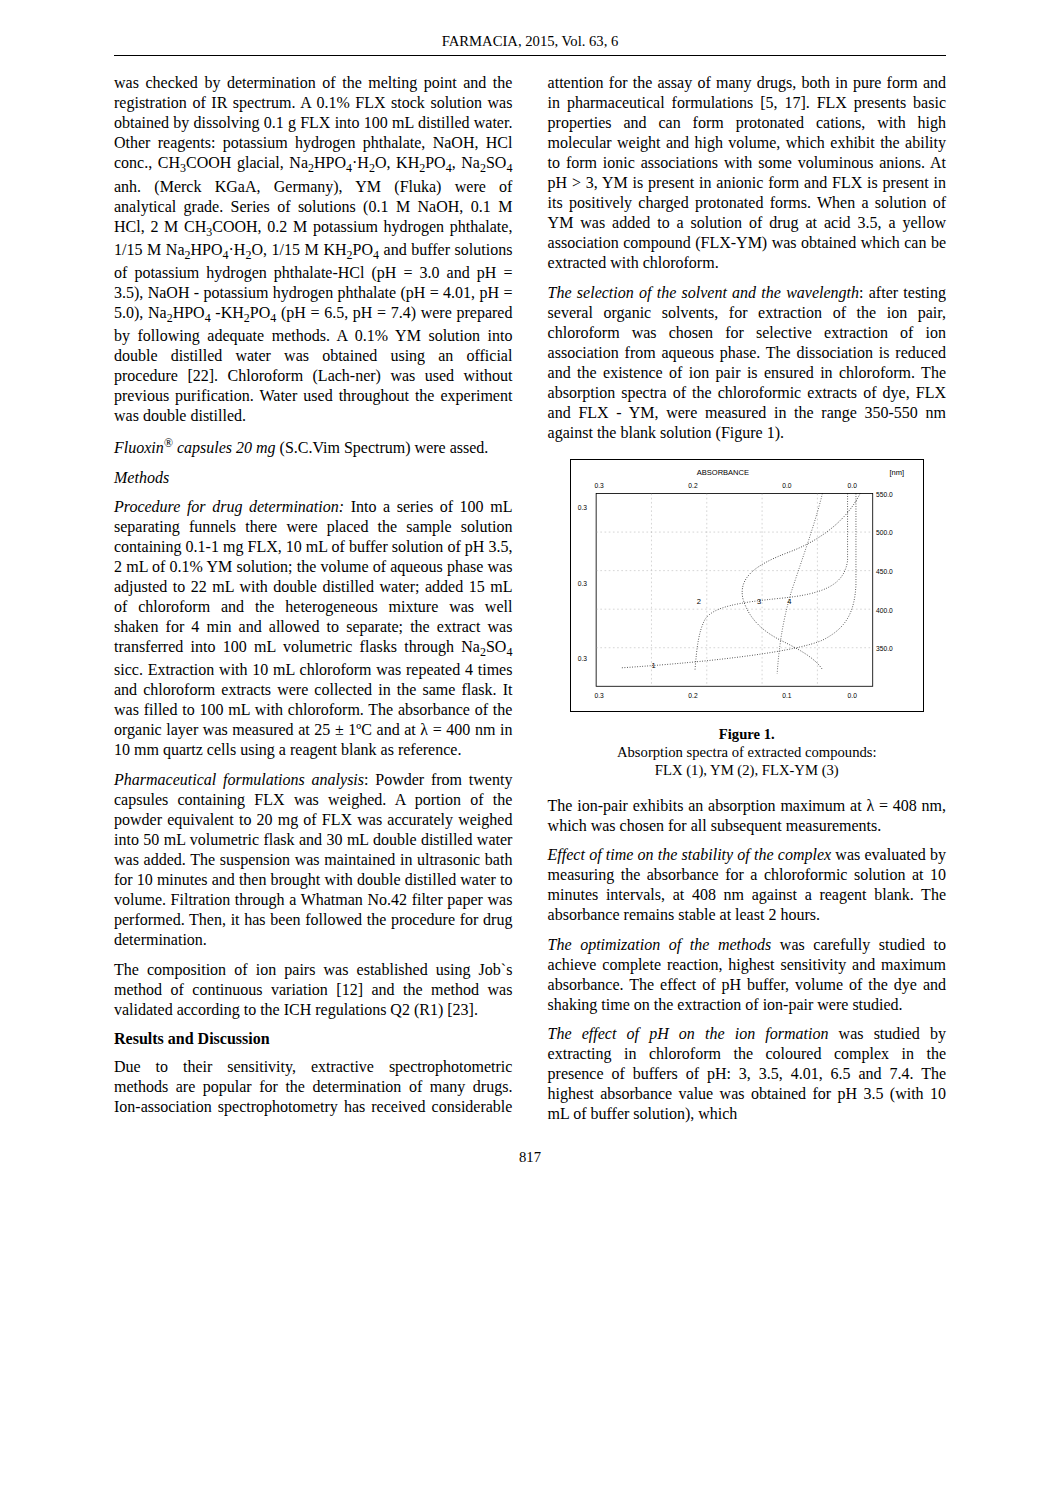FARMACIA, 2015, Vol. 63, 6
was checked by determination of the melting point and the registration of IR spectrum. A 0.1% FLX stock solution was obtained by dissolving 0.1 g FLX into 100 mL distilled water. Other reagents: potassium hydrogen phthalate, NaOH, HCl conc., CH3COOH glacial, Na2HPO4·H2O, KH2PO4, Na2SO4 anh. (Merck KGaA, Germany), YM (Fluka) were of analytical grade. Series of solutions (0.1 M NaOH, 0.1 M HCl, 2 M CH3COOH, 0.2 M potassium hydrogen phthalate, 1/15 M Na2HPO4·H2O, 1/15 M KH2PO4 and buffer solutions of potassium hydrogen phthalate-HCl (pH = 3.0 and pH = 3.5), NaOH - potassium hydrogen phthalate (pH = 4.01, pH = 5.0), Na2HPO4 -KH2PO4 (pH = 6.5, pH = 7.4) were prepared by following adequate methods. A 0.1% YM solution into double distilled water was obtained using an official procedure [22]. Chloroform (Lach-ner) was used without previous purification. Water used throughout the experiment was double distilled.
Fluoxin® capsules 20 mg (S.C.Vim Spectrum) were assed.
Methods
Procedure for drug determination: Into a series of 100 mL separating funnels there were placed the sample solution containing 0.1-1 mg FLX, 10 mL of buffer solution of pH 3.5, 2 mL of 0.1% YM solution; the volume of aqueous phase was adjusted to 22 mL with double distilled water; added 15 mL of chloroform and the heterogeneous mixture was well shaken for 4 min and allowed to separate; the extract was transferred into 100 mL volumetric flasks through Na2SO4 sicc. Extraction with 10 mL chloroform was repeated 4 times and chloroform extracts were collected in the same flask. It was filled to 100 mL with chloroform. The absorbance of the organic layer was measured at 25 ± 1ºC and at λ = 400 nm in 10 mm quartz cells using a reagent blank as reference.
Pharmaceutical formulations analysis: Powder from twenty capsules containing FLX was weighed. A portion of the powder equivalent to 20 mg of FLX was accurately weighed into 50 mL volumetric flask and 30 mL double distilled water was added. The suspension was maintained in ultrasonic bath for 10 minutes and then brought with double distilled water to volume. Filtration through a Whatman No.42 filter paper was performed. Then, it has been followed the procedure for drug determination.
The composition of ion pairs was established using Job`s method of continuous variation [12] and the method was validated according to the ICH regulations Q2 (R1) [23].
Results and Discussion
Due to their sensitivity, extractive spectrophotometric methods are popular for the determination of many drugs. Ion-association spectrophotometry has received considerable attention for the assay of many drugs, both in pure form and in pharmaceutical formulations [5, 17]. FLX presents basic properties and can form protonated cations, with high molecular weight and high volume, which exhibit the ability to form ionic associations with some voluminous anions. At pH > 3, YM is present in anionic form and FLX is present in its positively charged protonated forms. When a solution of YM was added to a solution of drug at acid 3.5, a yellow association compound (FLX-YM) was obtained which can be extracted with chloroform.
The selection of the solvent and the wavelength: after testing several organic solvents, for extraction of the ion pair, chloroform was chosen for selective extraction of ion association from aqueous phase. The dissociation is reduced and the existence of ion pair is ensured in chloroform. The absorption spectra of the chloroformic extracts of dye, FLX and FLX - YM, were measured in the range 350-550 nm against the blank solution (Figure 1).
ABSORBANCE [nm] 0.3 0.2 0.0 0.0 550.0 500.0 450.0 400.0 350.0 0.3 0.3 0.3 0.3 0.2 0.1 0.0 2 3 4 1
Figure 1. Absorption spectra of extracted compounds:
FLX (1), YM (2), FLX-YM (3)
The ion-pair exhibits an absorption maximum at λ = 408 nm, which was chosen for all subsequent measurements.
Effect of time on the stability of the complex was evaluated by measuring the absorbance for a chloroformic solution at 10 minutes intervals, at 408 nm against a reagent blank. The absorbance remains stable at least 2 hours.
The optimization of the methods was carefully studied to achieve complete reaction, highest sensitivity and maximum absorbance. The effect of pH buffer, volume of the dye and shaking time on the extraction of ion-pair were studied.
The effect of pH on the ion formation was studied by extracting in chloroform the coloured complex in the presence of buffers of pH: 3, 3.5, 4.01, 6.5 and 7.4. The highest absorbance value was obtained for pH 3.5 (with 10 mL of buffer solution), which
817